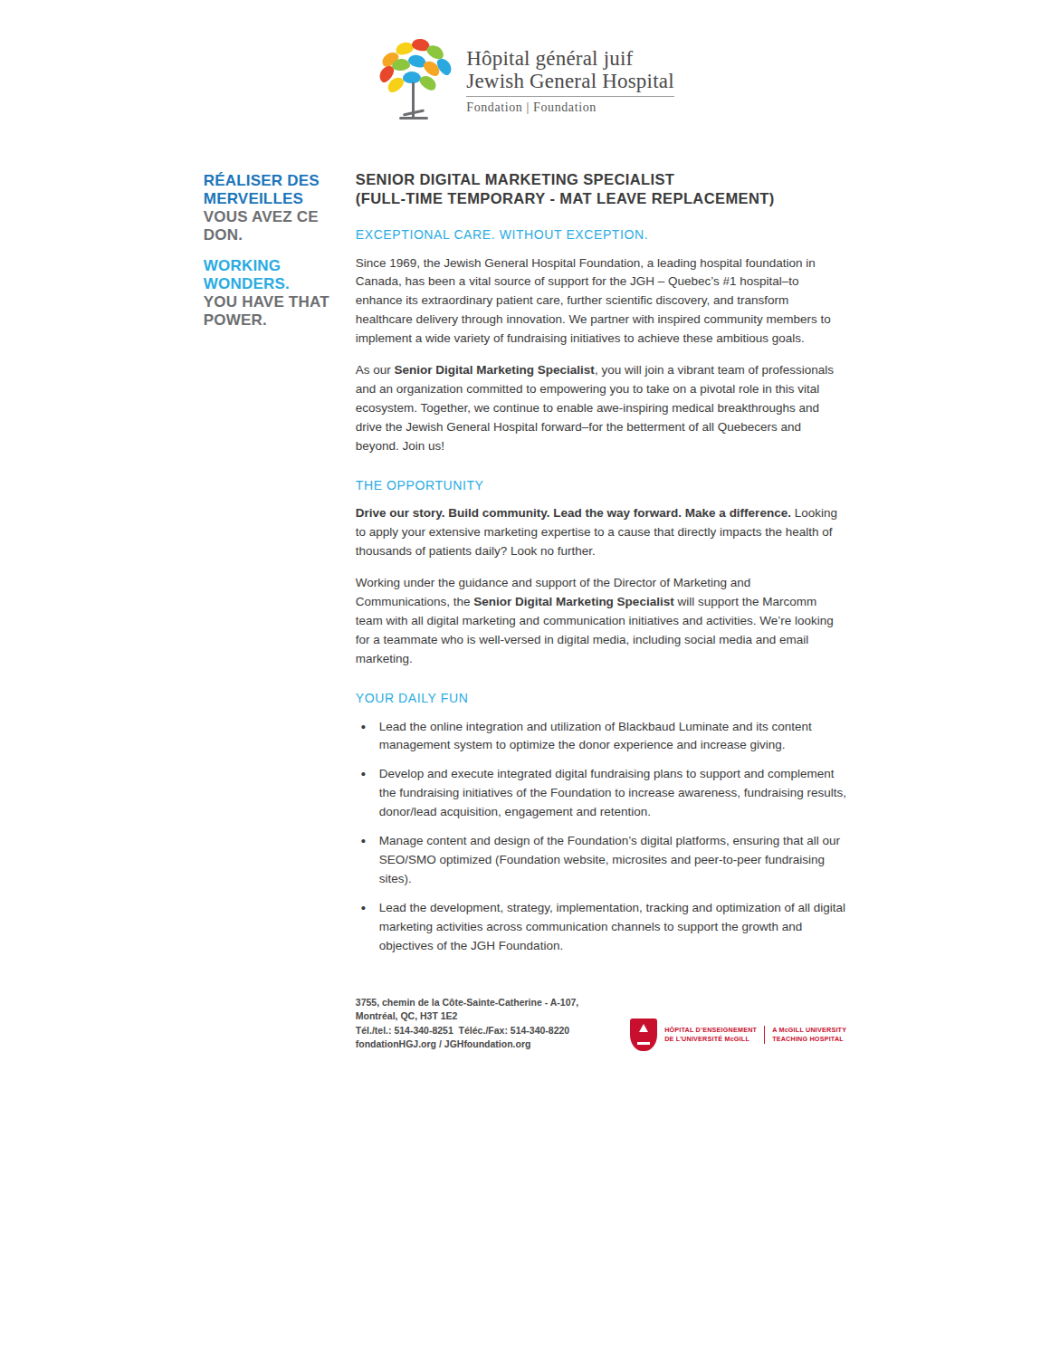Hôpital général juif
Jewish General Hospital
Fondation | Foundation
RÉALISER DES MERVEILLES
VOUS AVEZ CE DON.
WORKING WONDERS.
YOU HAVE THAT POWER.
Senior Digital Marketing Specialist
(Full-time Temporary - Mat Leave Replacement)
Exceptional care. Without exception.
Since 1969, the Jewish General Hospital Foundation, a leading hospital foundation in Canada, has been a vital source of support for the JGH – Quebec’s #1 hospital–to enhance its extraordinary patient care, further scientific discovery, and transform healthcare delivery through innovation. We partner with inspired community members to implement a wide variety of fundraising initiatives to achieve these ambitious goals.
As our Senior Digital Marketing Specialist, you will join a vibrant team of professionals and an organization committed to empowering you to take on a pivotal role in this vital ecosystem. Together, we continue to enable awe-inspiring medical breakthroughs and drive the Jewish General Hospital forward–for the betterment of all Quebecers and beyond. Join us!
The Opportunity
Drive our story. Build community. Lead the way forward. Make a difference. Looking to apply your extensive marketing expertise to a cause that directly impacts the health of thousands of patients daily? Look no further.
Working under the guidance and support of the Director of Marketing and Communications, the Senior Digital Marketing Specialist will support the Marcomm team with all digital marketing and communication initiatives and activities. We’re looking for a teammate who is well-versed in digital media, including social media and email marketing.
Your Daily Fun
Lead the online integration and utilization of Blackbaud Luminate and its content management system to optimize the donor experience and increase giving.
Develop and execute integrated digital fundraising plans to support and complement the fundraising initiatives of the Foundation to increase awareness, fundraising results, donor/lead acquisition, engagement and retention.
Manage content and design of the Foundation’s digital platforms, ensuring that all our SEO/SMO optimized (Foundation website, microsites and peer-to-peer fundraising sites).
Lead the development, strategy, implementation, tracking and optimization of all digital marketing activities across communication channels to support the growth and objectives of the JGH Foundation.
3755, chemin de la Côte-Sainte-Catherine - A-107, Montréal, QC, H3T 1E2
Tél./tel.: 514-340-8251 Téléc./Fax: 514-340-8220
fondationHGJ.org / JGHfoundation.org
HÔPITAL D’ENSEIGNEMENT
DE L’UNIVERSITÉ McGILL
A McGILL UNIVERSITY
TEACHING HOSPITAL